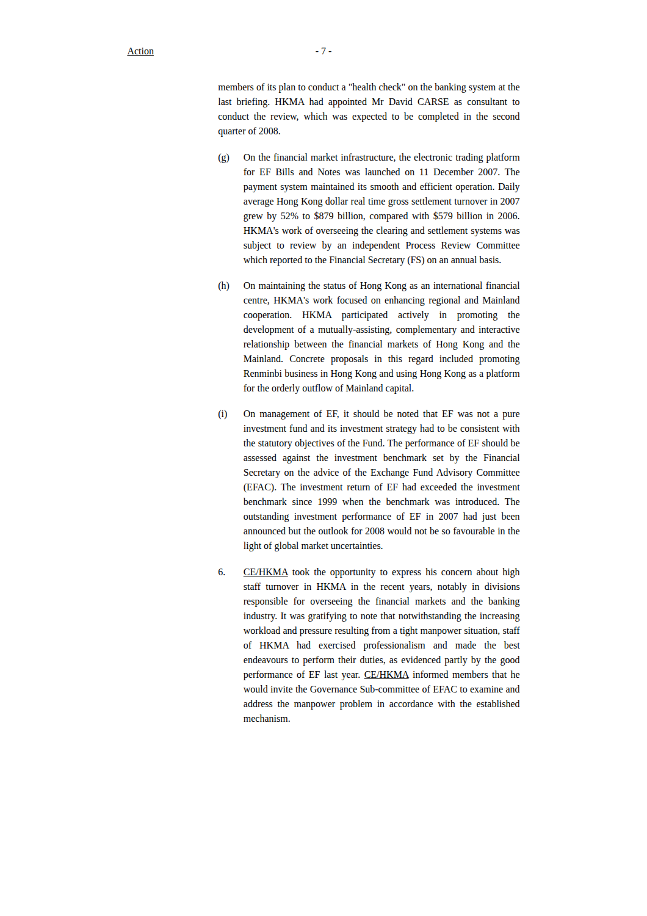Action
- 7 -
members of its plan to conduct a "health check" on the banking system at the last briefing. HKMA had appointed Mr David CARSE as consultant to conduct the review, which was expected to be completed in the second quarter of 2008.
(g)
On the financial market infrastructure, the electronic trading platform for EF Bills and Notes was launched on 11 December 2007. The payment system maintained its smooth and efficient operation. Daily average Hong Kong dollar real time gross settlement turnover in 2007 grew by 52% to $879 billion, compared with $579 billion in 2006. HKMA's work of overseeing the clearing and settlement systems was subject to review by an independent Process Review Committee which reported to the Financial Secretary (FS) on an annual basis.
(h)
On maintaining the status of Hong Kong as an international financial centre, HKMA's work focused on enhancing regional and Mainland cooperation. HKMA participated actively in promoting the development of a mutually-assisting, complementary and interactive relationship between the financial markets of Hong Kong and the Mainland. Concrete proposals in this regard included promoting Renminbi business in Hong Kong and using Hong Kong as a platform for the orderly outflow of Mainland capital.
(i)
On management of EF, it should be noted that EF was not a pure investment fund and its investment strategy had to be consistent with the statutory objectives of the Fund. The performance of EF should be assessed against the investment benchmark set by the Financial Secretary on the advice of the Exchange Fund Advisory Committee (EFAC). The investment return of EF had exceeded the investment benchmark since 1999 when the benchmark was introduced. The outstanding investment performance of EF in 2007 had just been announced but the outlook for 2008 would not be so favourable in the light of global market uncertainties.
6.
CE/HKMA took the opportunity to express his concern about high staff turnover in HKMA in the recent years, notably in divisions responsible for overseeing the financial markets and the banking industry. It was gratifying to note that notwithstanding the increasing workload and pressure resulting from a tight manpower situation, staff of HKMA had exercised professionalism and made the best endeavours to perform their duties, as evidenced partly by the good performance of EF last year. CE/HKMA informed members that he would invite the Governance Sub-committee of EFAC to examine and address the manpower problem in accordance with the established mechanism.